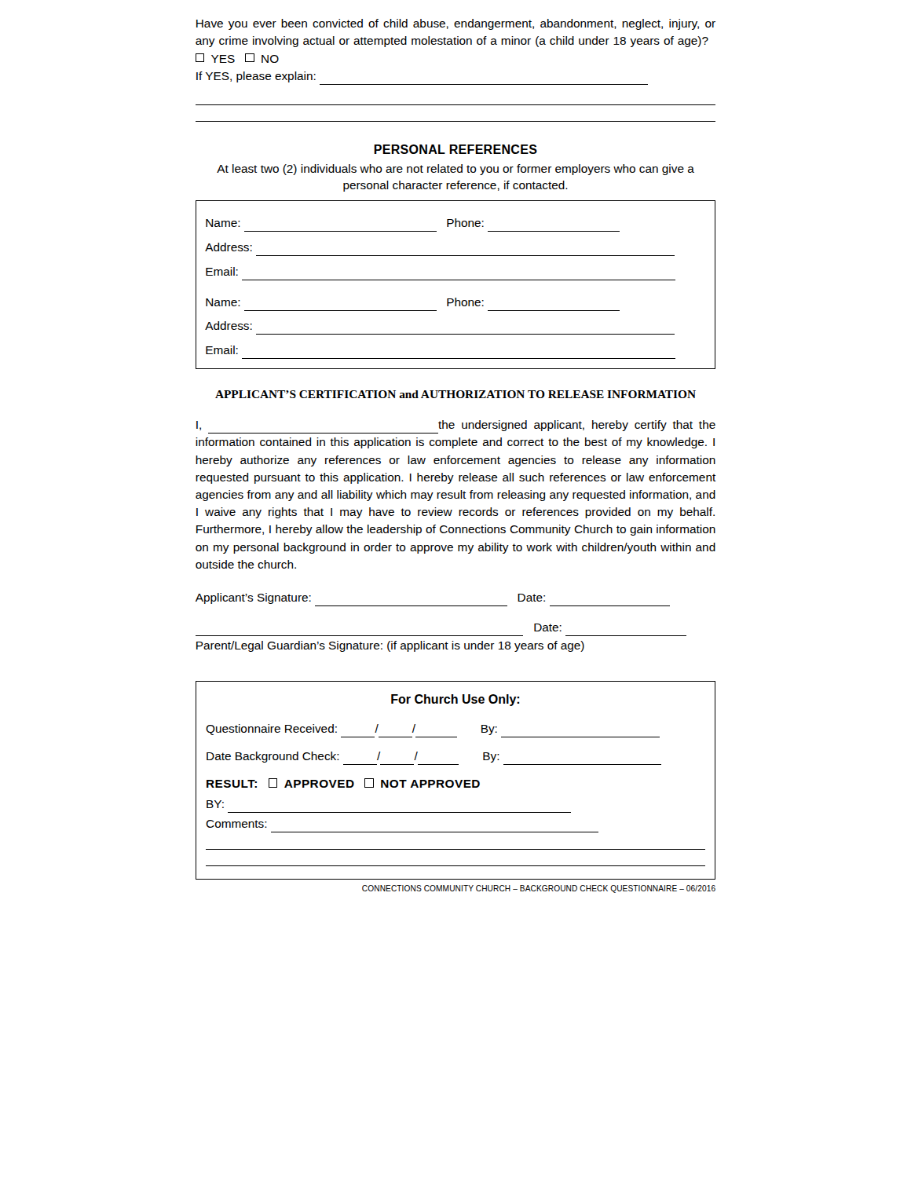Have you ever been convicted of child abuse, endangerment, abandonment, neglect, injury, or any crime involving actual or attempted molestation of a minor (a child under 18 years of age)? YES NO
If YES, please explain:
PERSONAL REFERENCES
At least two (2) individuals who are not related to you or former employers who can give a personal character reference, if contacted.
Name: Phone:
Address:
Email:
Name: Phone:
Address:
Email:
APPLICANT’S CERTIFICATION and AUTHORIZATION TO RELEASE INFORMATION
I, the undersigned applicant, hereby certify that the information contained in this application is complete and correct to the best of my knowledge. I hereby authorize any references or law enforcement agencies to release any information requested pursuant to this application. I hereby release all such references or law enforcement agencies from any and all liability which may result from releasing any requested information, and I waive any rights that I may have to review records or references provided on my behalf. Furthermore, I hereby allow the leadership of Connections Community Church to gain information on my personal background in order to approve my ability to work with children/youth within and outside the church.
Applicant’s Signature: Date:
Date:
Parent/Legal Guardian’s Signature: (if applicant is under 18 years of age)
For Church Use Only:
Questionnaire Received: / / By:
Date Background Check: / / By:
RESULT: APPROVED NOT APPROVED
BY:
Comments:
CONNECTIONS COMMUNITY CHURCH – BACKGROUND CHECK QUESTIONNAIRE – 06/2016